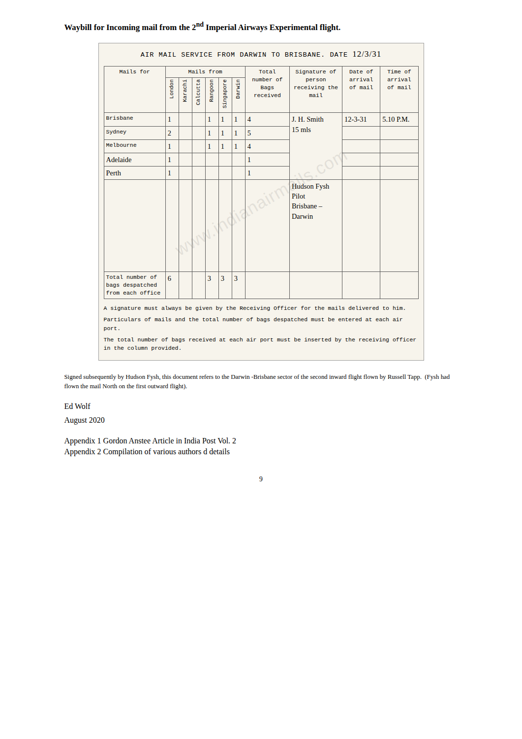Waybill for Incoming mail from the 2nd Imperial Airways Experimental flight.
www.indianairmails.com
AIR MAIL SERVICE FROM DARWIN TO BRISBANE. DATE 12/3/31
| Mails for | Mails from | Total number of Bags received | Signature of person receiving the mail | Date of arrival of mail | Time of arrival of mail |
| --- | --- | --- | --- | --- | --- |
| London | Karachi | Calcutta | Rangoon | Singapore | Darwin |
| Brisbane | 1 | | | 1 | 1 | 1 | 4 | J. H. Smith 15 mls | 12-3-31 | 5.10 P.M. |
| Sydney | 2 | | | 1 | 1 | 1 | 5 | | |
| Melbourne | 1 | | | 1 | 1 | 1 | 4 | | |
| Adelaide | 1 | | | | | | 1 | | |
| Perth | 1 | | | | | | 1 | | |
| | | | | | | | | Hudson Fysh Pilot Brisbane – Darwin | | |
| Total number of bags despatched from each office | 6 | | | 3 | 3 | 3 | | | | |
A signature must always be given by the Receiving Officer for the mails delivered to him.
Particulars of mails and the total number of bags despatched must be entered at each air port.
The total number of bags received at each air port must be inserted by the receiving officer in the column provided.
Signed subsequently by Hudson Fysh, this document refers to the Darwin -Brisbane sector of the second inward flight flown by Russell Tapp. (Fysh had flown the mail North on the first outward flight).
Ed Wolf
August 2020
Appendix 1 Gordon Anstee Article in India Post Vol. 2
Appendix 2 Compilation of various authors d details
9